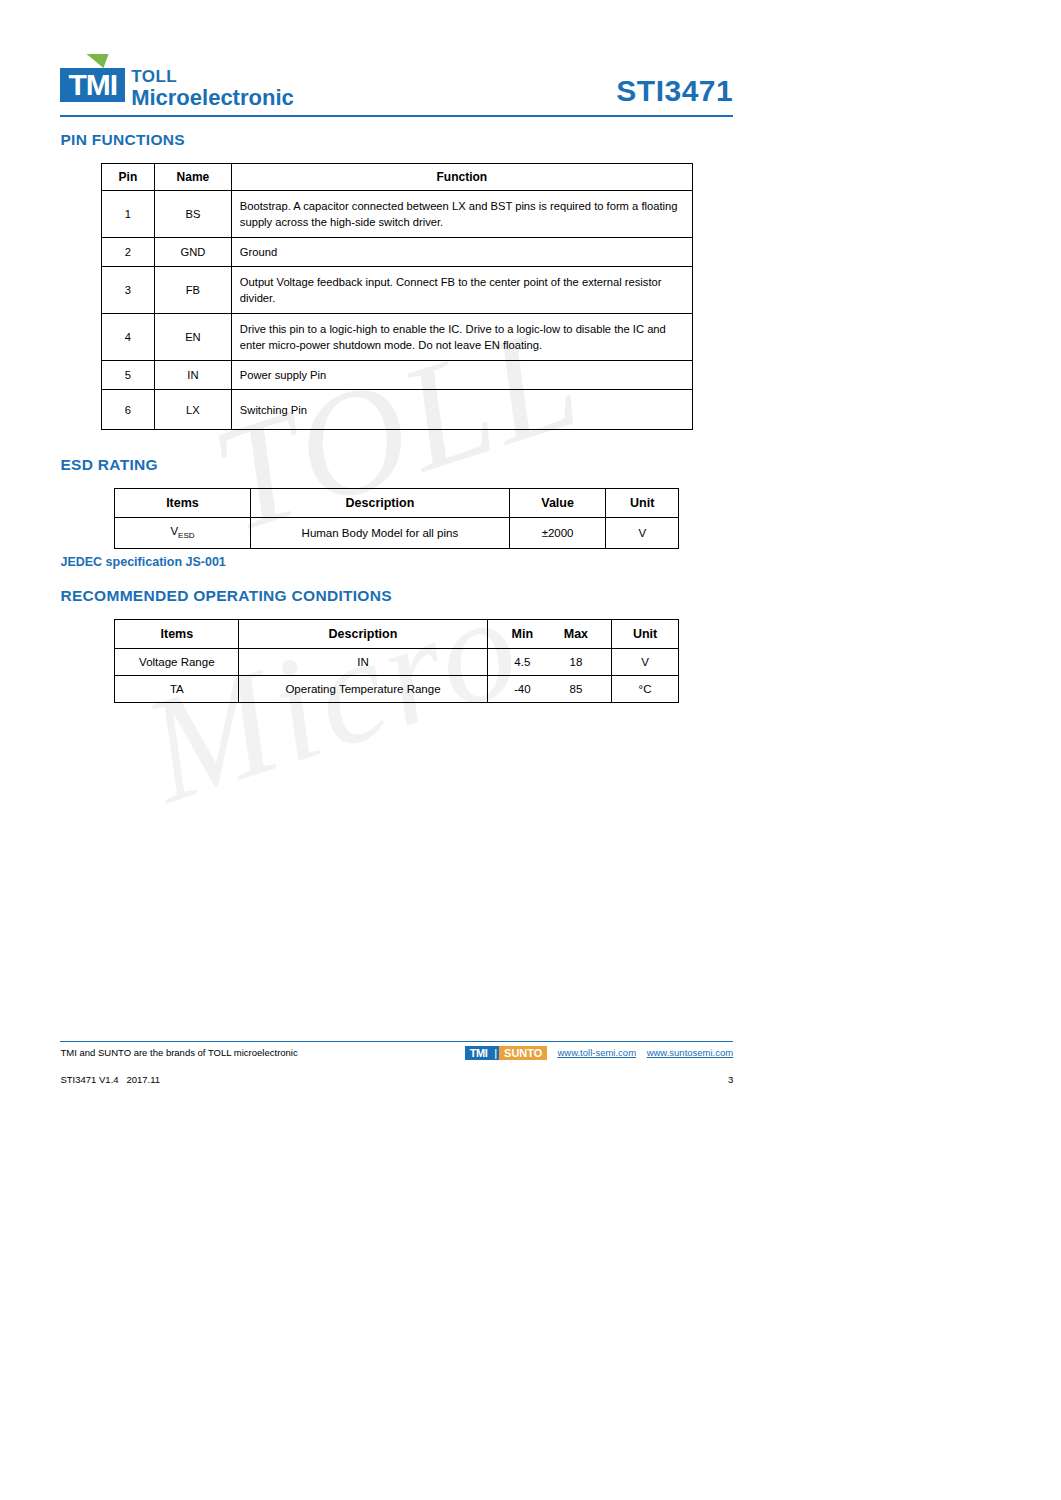TOLL
Micro
TMI
TOLL
Microelectronic
STI3471
PIN FUNCTIONS
| Pin | Name | Function |
| --- | --- | --- |
| 1 | BS | Bootstrap. A capacitor connected between LX and BST pins is required to form a floating supply across the high-side switch driver. |
| 2 | GND | Ground |
| 3 | FB | Output Voltage feedback input. Connect FB to the center point of the external resistor divider. |
| 4 | EN | Drive this pin to a logic-high to enable the IC. Drive to a logic-low to disable the IC and enter micro-power shutdown mode. Do not leave EN floating. |
| 5 | IN | Power supply Pin |
| 6 | LX | Switching Pin |
ESD RATING
| Items | Description | Value | Unit |
| --- | --- | --- | --- |
| V ESD | Human Body Model for all pins | ±2000 | V |
JEDEC specification JS-001
RECOMMENDED OPERATING CONDITIONS
| Items | Description | Min Max | Unit |
| --- | --- | --- | --- |
| Voltage Range | IN | 4.5 18 | V |
| TA | Operating Temperature Range | -40 85 | °C |
TMI and SUNTO are the brands of TOLL microelectronic
TMI|SUNTO
www.toll-semi.com www.suntosemi.com
STI3471 V1.4 2017.11
3